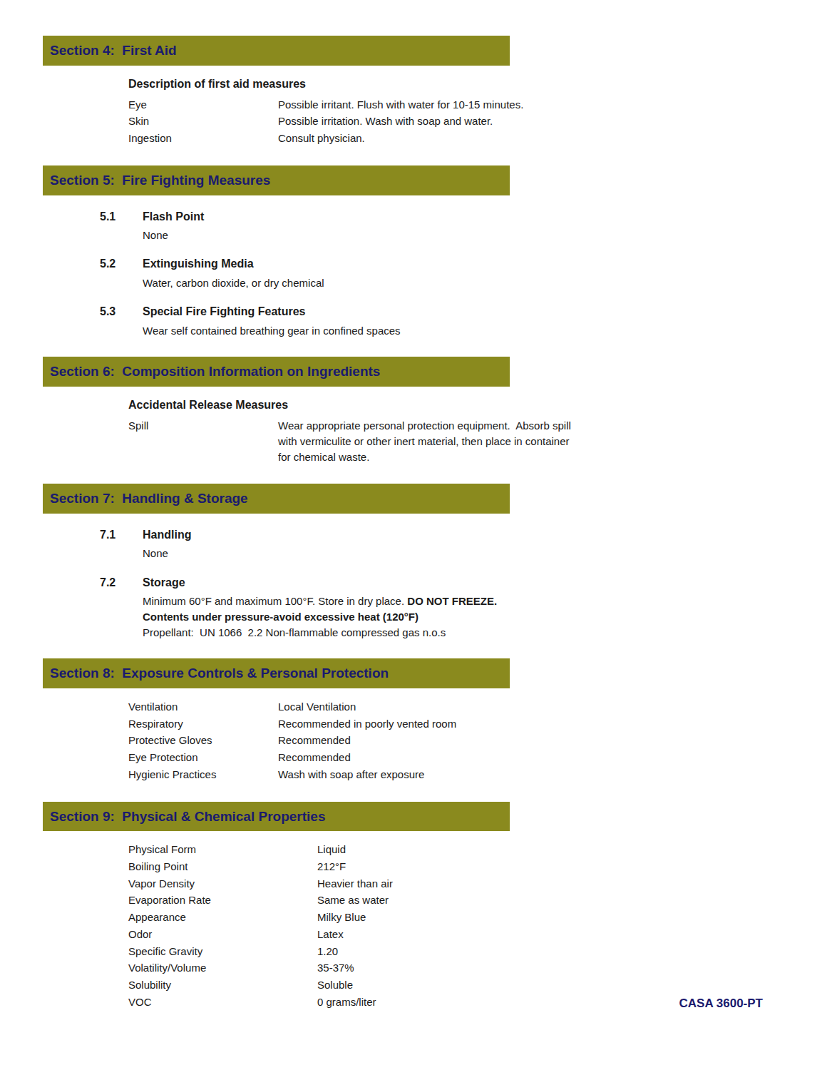Section 4: First Aid
Description of first aid measures
| Eye | Possible irritant. Flush with water for 10-15 minutes. |
| Skin | Possible irritation. Wash with soap and water. |
| Ingestion | Consult physician. |
Section 5: Fire Fighting Measures
5.1 Flash Point
None
5.2 Extinguishing Media
Water, carbon dioxide, or dry chemical
5.3 Special Fire Fighting Features
Wear self contained breathing gear in confined spaces
Section 6: Composition Information on Ingredients
Accidental Release Measures
| Spill | Wear appropriate personal protection equipment. Absorb spill with vermiculite or other inert material, then place in container for chemical waste. |
Section 7: Handling & Storage
7.1 Handling
None
7.2 Storage
Minimum 60°F and maximum 100°F. Store in dry place. DO NOT FREEZE.
Contents under pressure-avoid excessive heat (120°F)
Propellant: UN 1066 2.2 Non-flammable compressed gas n.o.s
Section 8: Exposure Controls & Personal Protection
| Ventilation | Local Ventilation |
| Respiratory | Recommended in poorly vented room |
| Protective Gloves | Recommended |
| Eye Protection | Recommended |
| Hygienic Practices | Wash with soap after exposure |
Section 9: Physical & Chemical Properties
| Physical Form | Liquid |
| Boiling Point | 212°F |
| Vapor Density | Heavier than air |
| Evaporation Rate | Same as water |
| Appearance | Milky Blue |
| Odor | Latex |
| Specific Gravity | 1.20 |
| Volatility/Volume | 35-37% |
| Solubility | Soluble |
| VOC | 0 grams/liter |
CASA 3600-PT